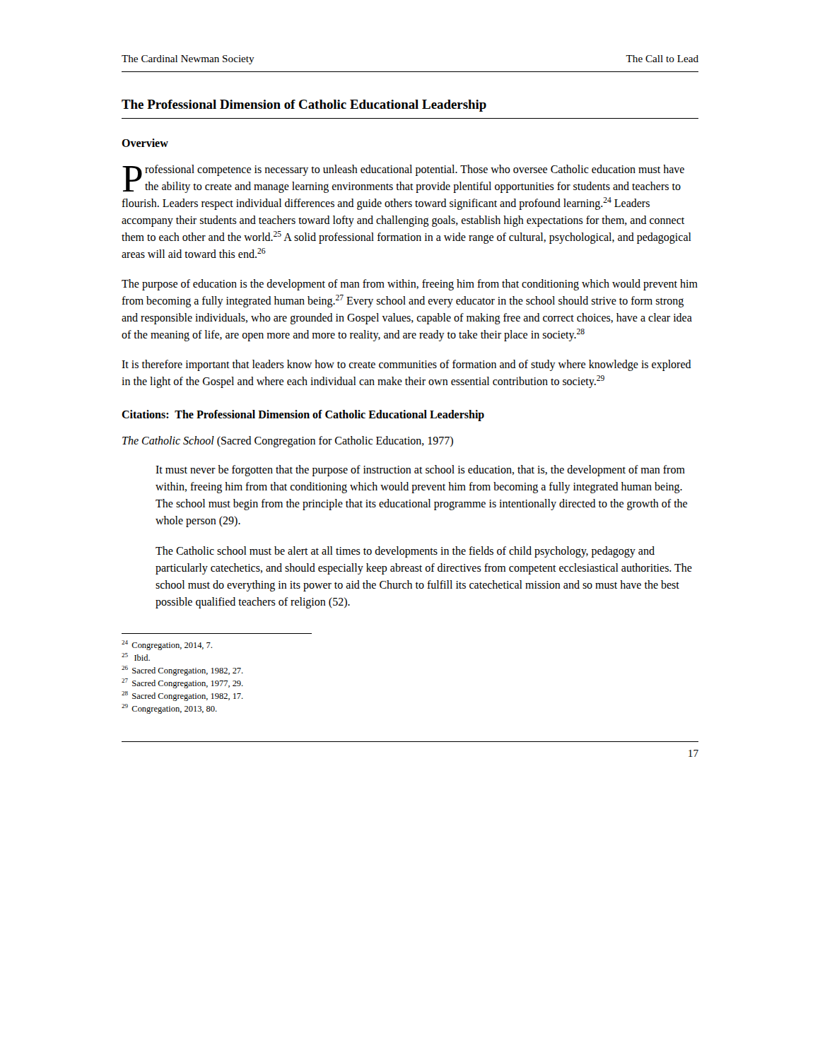The Cardinal Newman Society The Call to Lead
The Professional Dimension of Catholic Educational Leadership
Overview
Professional competence is necessary to unleash educational potential. Those who oversee Catholic education must have the ability to create and manage learning environments that provide plentiful opportunities for students and teachers to flourish. Leaders respect individual differences and guide others toward significant and profound learning.24 Leaders accompany their students and teachers toward lofty and challenging goals, establish high expectations for them, and connect them to each other and the world.25 A solid professional formation in a wide range of cultural, psychological, and pedagogical areas will aid toward this end.26
The purpose of education is the development of man from within, freeing him from that conditioning which would prevent him from becoming a fully integrated human being.27 Every school and every educator in the school should strive to form strong and responsible individuals, who are grounded in Gospel values, capable of making free and correct choices, have a clear idea of the meaning of life, are open more and more to reality, and are ready to take their place in society.28
It is therefore important that leaders know how to create communities of formation and of study where knowledge is explored in the light of the Gospel and where each individual can make their own essential contribution to society.29
Citations: The Professional Dimension of Catholic Educational Leadership
The Catholic School (Sacred Congregation for Catholic Education, 1977)
It must never be forgotten that the purpose of instruction at school is education, that is, the development of man from within, freeing him from that conditioning which would prevent him from becoming a fully integrated human being. The school must begin from the principle that its educational programme is intentionally directed to the growth of the whole person (29).
The Catholic school must be alert at all times to developments in the fields of child psychology, pedagogy and particularly catechetics, and should especially keep abreast of directives from competent ecclesiastical authorities. The school must do everything in its power to aid the Church to fulfill its catechetical mission and so must have the best possible qualified teachers of religion (52).
24 Congregation, 2014, 7.
25 Ibid.
26 Sacred Congregation, 1982, 27.
27 Sacred Congregation, 1977, 29.
28 Sacred Congregation, 1982, 17.
29 Congregation, 2013, 80.
17